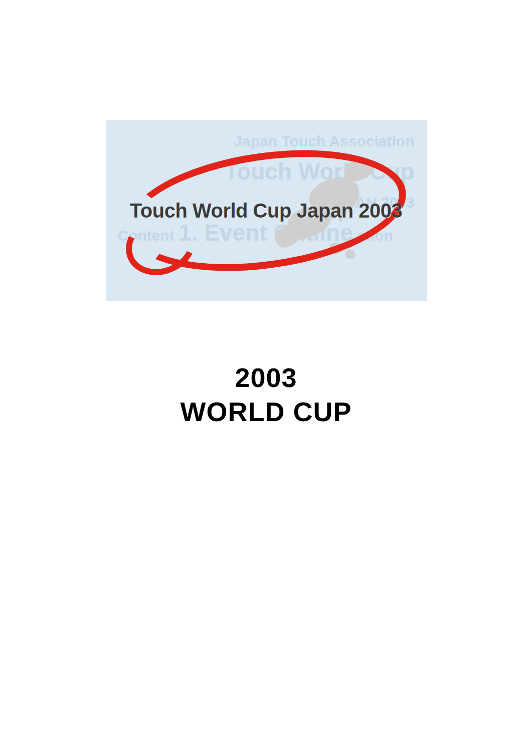Japan Touch Association Touch World Cup JAPAN 2003 Content 1. Event Outline ation
Touch World Cup Japan 2003
2003WORLD CUP